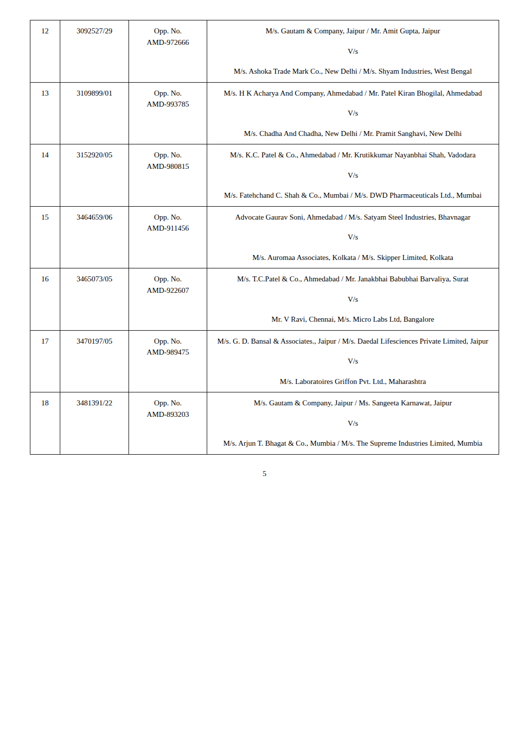| 12 | 3092527/29 | Opp. No. AMD-972666 | M/s. Gautam & Company, Jaipur / Mr. Amit Gupta, Jaipur V/s M/s. Ashoka Trade Mark Co., New Delhi / M/s. Shyam Industries, West Bengal |
| 13 | 3109899/01 | Opp. No. AMD-993785 | M/s. H K Acharya And Company, Ahmedabad / Mr. Patel Kiran Bhogilal, Ahmedabad V/s M/s. Chadha And Chadha, New Delhi / Mr. Pramit Sanghavi, New Delhi |
| 14 | 3152920/05 | Opp. No. AMD-980815 | M/s. K.C. Patel & Co., Ahmedabad / Mr. Krutikkumar Nayanbhai Shah, Vadodara V/s M/s. Fatehchand C. Shah & Co., Mumbai / M/s. DWD Pharmaceuticals Ltd., Mumbai |
| 15 | 3464659/06 | Opp. No. AMD-911456 | Advocate Gaurav Soni, Ahmedabad / M/s. Satyam Steel Industries, Bhavnagar V/s M/s. Auromaa Associates, Kolkata / M/s. Skipper Limited, Kolkata |
| 16 | 3465073/05 | Opp. No. AMD-922607 | M/s. T.C.Patel & Co., Ahmedabad / Mr. Janakbhai Babubhai Barvaliya, Surat V/s Mr. V Ravi, Chennai, M/s. Micro Labs Ltd, Bangalore |
| 17 | 3470197/05 | Opp. No. AMD-989475 | M/s. G. D. Bansal & Associates., Jaipur / M/s. Daedal Lifesciences Private Limited, Jaipur V/s M/s. Laboratoires Griffon Pvt. Ltd., Maharashtra |
| 18 | 3481391/22 | Opp. No. AMD-893203 | M/s. Gautam & Company, Jaipur / Ms. Sangeeta Karnawat, Jaipur V/s M/s. Arjun T. Bhagat & Co., Mumbia / M/s. The Supreme Industries Limited, Mumbia |
5